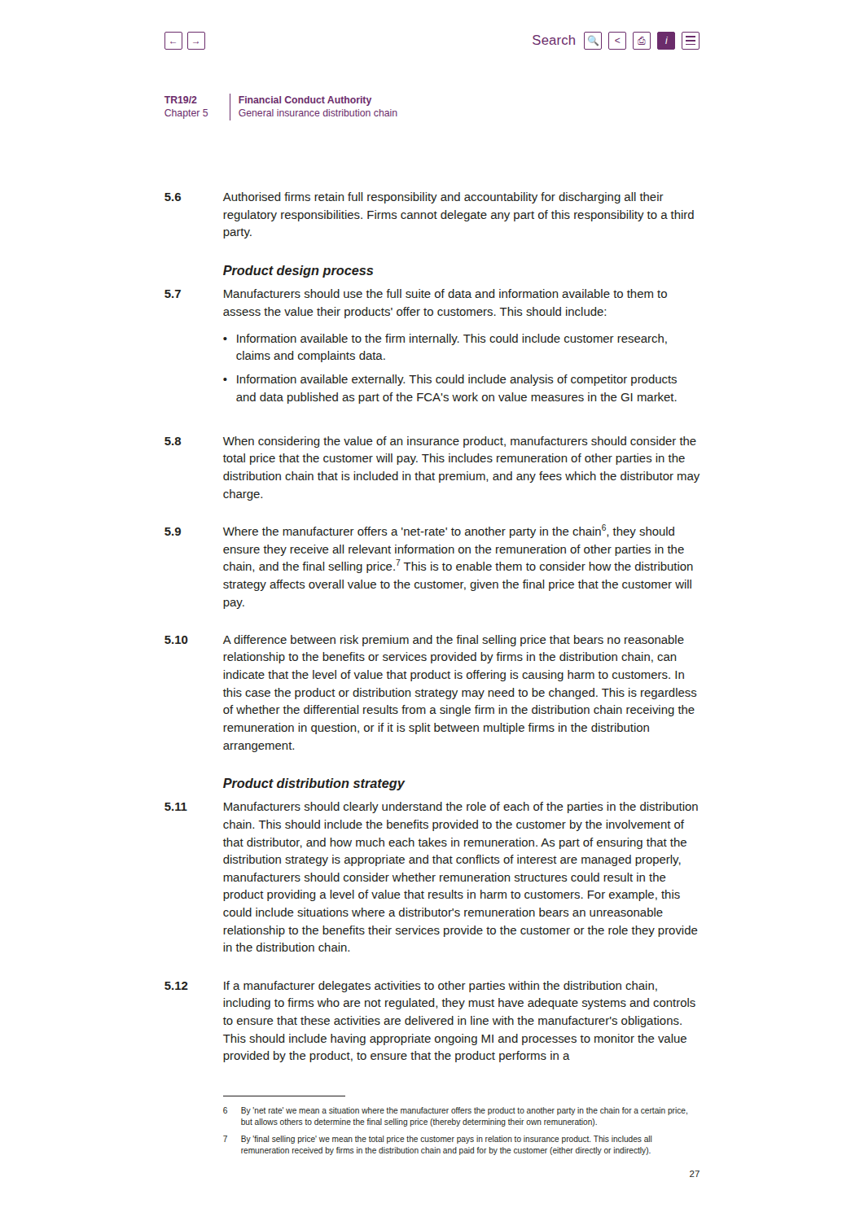← →
Search 🔍 < ⎙ i
TR19/2
Chapter 5
Financial Conduct Authority
General insurance distribution chain
5.6
Authorised firms retain full responsibility and accountability for discharging all their regulatory responsibilities. Firms cannot delegate any part of this responsibility to a third party.
Product design process
5.7
Manufacturers should use the full suite of data and information available to them to assess the value their products' offer to customers. This should include:
Information available to the firm internally. This could include customer research, claims and complaints data.
Information available externally. This could include analysis of competitor products and data published as part of the FCA's work on value measures in the GI market.
5.8
When considering the value of an insurance product, manufacturers should consider the total price that the customer will pay. This includes remuneration of other parties in the distribution chain that is included in that premium, and any fees which the distributor may charge.
5.9
Where the manufacturer offers a 'net-rate' to another party in the chain6, they should ensure they receive all relevant information on the remuneration of other parties in the chain, and the final selling price.7 This is to enable them to consider how the distribution strategy affects overall value to the customer, given the final price that the customer will pay.
5.10
A difference between risk premium and the final selling price that bears no reasonable relationship to the benefits or services provided by firms in the distribution chain, can indicate that the level of value that product is offering is causing harm to customers. In this case the product or distribution strategy may need to be changed. This is regardless of whether the differential results from a single firm in the distribution chain receiving the remuneration in question, or if it is split between multiple firms in the distribution arrangement.
Product distribution strategy
5.11
Manufacturers should clearly understand the role of each of the parties in the distribution chain. This should include the benefits provided to the customer by the involvement of that distributor, and how much each takes in remuneration. As part of ensuring that the distribution strategy is appropriate and that conflicts of interest are managed properly, manufacturers should consider whether remuneration structures could result in the product providing a level of value that results in harm to customers. For example, this could include situations where a distributor's remuneration bears an unreasonable relationship to the benefits their services provide to the customer or the role they provide in the distribution chain.
5.12
If a manufacturer delegates activities to other parties within the distribution chain, including to firms who are not regulated, they must have adequate systems and controls to ensure that these activities are delivered in line with the manufacturer's obligations. This should include having appropriate ongoing MI and processes to monitor the value provided by the product, to ensure that the product performs in a
6
By 'net rate' we mean a situation where the manufacturer offers the product to another party in the chain for a certain price, but allows others to determine the final selling price (thereby determining their own remuneration).
7
By 'final selling price' we mean the total price the customer pays in relation to insurance product. This includes all remuneration received by firms in the distribution chain and paid for by the customer (either directly or indirectly).
27